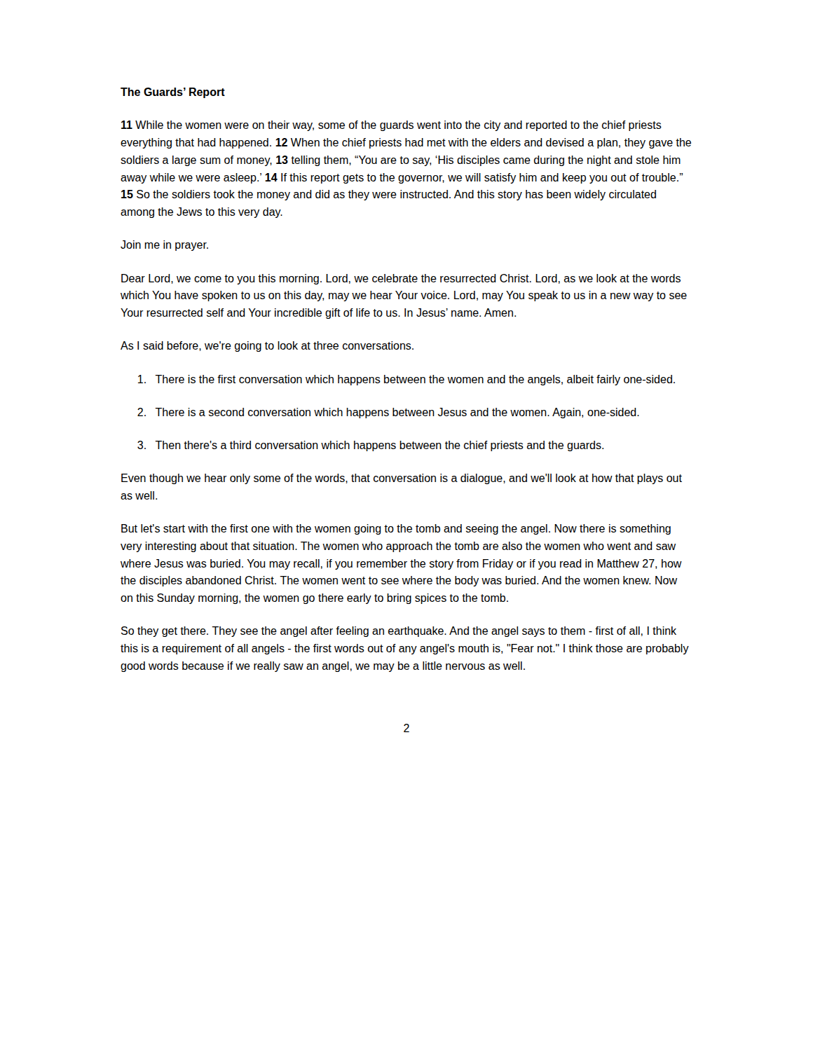The Guards’ Report
11 While the women were on their way, some of the guards went into the city and reported to the chief priests everything that had happened. 12 When the chief priests had met with the elders and devised a plan, they gave the soldiers a large sum of money, 13 telling them, “You are to say, ‘His disciples came during the night and stole him away while we were asleep.’ 14 If this report gets to the governor, we will satisfy him and keep you out of trouble.” 15 So the soldiers took the money and did as they were instructed. And this story has been widely circulated among the Jews to this very day.
Join me in prayer.
Dear Lord, we come to you this morning. Lord, we celebrate the resurrected Christ. Lord, as we look at the words which You have spoken to us on this day, may we hear Your voice. Lord, may You speak to us in a new way to see Your resurrected self and Your incredible gift of life to us. In Jesus’ name. Amen.
As I said before, we're going to look at three conversations.
There is the first conversation which happens between the women and the angels, albeit fairly one-sided.
There is a second conversation which happens between Jesus and the women. Again, one-sided.
Then there's a third conversation which happens between the chief priests and the guards.
Even though we hear only some of the words, that conversation is a dialogue, and we'll look at how that plays out as well.
But let's start with the first one with the women going to the tomb and seeing the angel. Now there is something very interesting about that situation. The women who approach the tomb are also the women who went and saw where Jesus was buried. You may recall, if you remember the story from Friday or if you read in Matthew 27, how the disciples abandoned Christ. The women went to see where the body was buried. And the women knew. Now on this Sunday morning, the women go there early to bring spices to the tomb.
So they get there. They see the angel after feeling an earthquake. And the angel says to them - first of all, I think this is a requirement of all angels - the first words out of any angel's mouth is, "Fear not." I think those are probably good words because if we really saw an angel, we may be a little nervous as well.
2